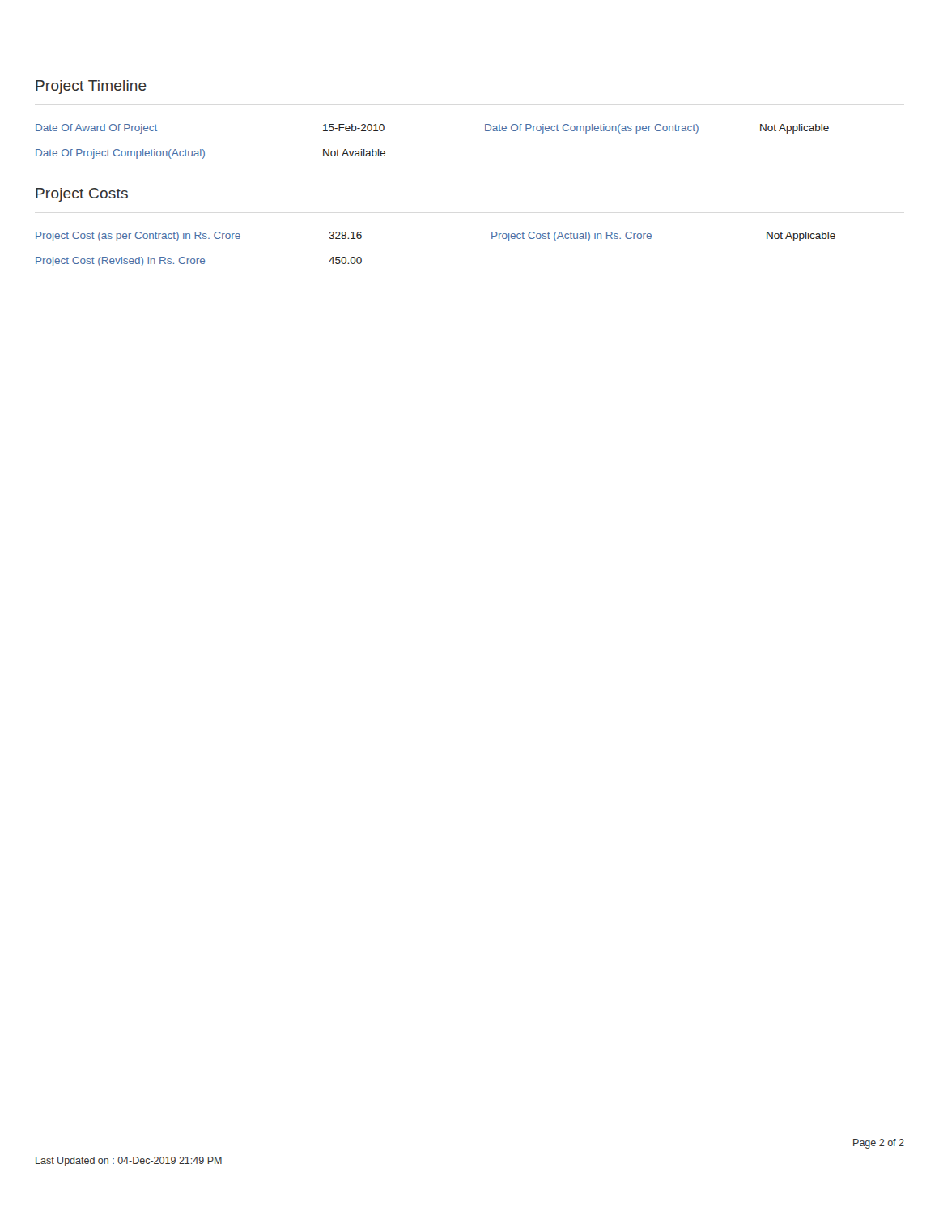Project Timeline
| Date Of Award Of Project | 15-Feb-2010 | Date Of Project Completion(as per Contract) | Not Applicable |
| Date Of Project Completion(Actual) | Not Available | | |
Project Costs
| Project Cost (as per Contract) in Rs. Crore | 328.16 | Project Cost (Actual) in Rs. Crore | Not Applicable |
| Project Cost (Revised) in Rs. Crore | 450.00 | | |
Page 2 of 2
Last Updated on : 04-Dec-2019 21:49 PM